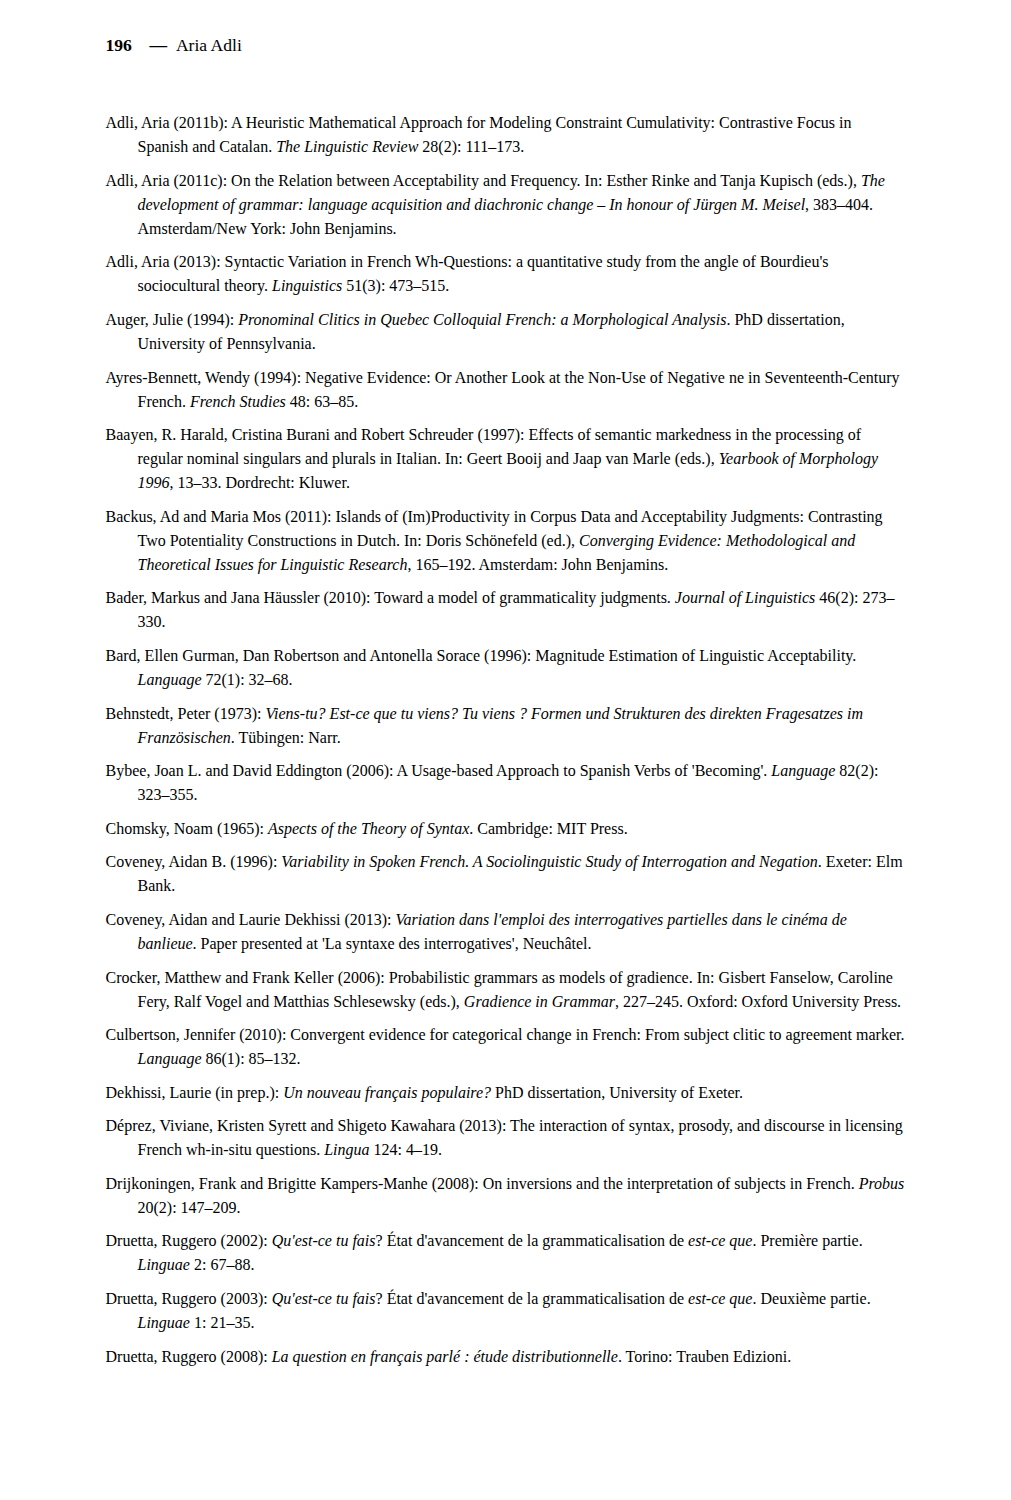196—Aria Adli
Adli, Aria (2011b): A Heuristic Mathematical Approach for Modeling Constraint Cumulativity: Contrastive Focus in Spanish and Catalan. The Linguistic Review 28(2): 111–173.
Adli, Aria (2011c): On the Relation between Acceptability and Frequency. In: Esther Rinke and Tanja Kupisch (eds.), The development of grammar: language acquisition and diachronic change – In honour of Jürgen M. Meisel, 383–404. Amsterdam/New York: John Benjamins.
Adli, Aria (2013): Syntactic Variation in French Wh-Questions: a quantitative study from the angle of Bourdieu's sociocultural theory. Linguistics 51(3): 473–515.
Auger, Julie (1994): Pronominal Clitics in Quebec Colloquial French: a Morphological Analysis. PhD dissertation, University of Pennsylvania.
Ayres-Bennett, Wendy (1994): Negative Evidence: Or Another Look at the Non-Use of Negative ne in Seventeenth-Century French. French Studies 48: 63–85.
Baayen, R. Harald, Cristina Burani and Robert Schreuder (1997): Effects of semantic markedness in the processing of regular nominal singulars and plurals in Italian. In: Geert Booij and Jaap van Marle (eds.), Yearbook of Morphology 1996, 13–33. Dordrecht: Kluwer.
Backus, Ad and Maria Mos (2011): Islands of (Im)Productivity in Corpus Data and Acceptability Judgments: Contrasting Two Potentiality Constructions in Dutch. In: Doris Schönefeld (ed.), Converging Evidence: Methodological and Theoretical Issues for Linguistic Research, 165–192. Amsterdam: John Benjamins.
Bader, Markus and Jana Häussler (2010): Toward a model of grammaticality judgments. Journal of Linguistics 46(2): 273–330.
Bard, Ellen Gurman, Dan Robertson and Antonella Sorace (1996): Magnitude Estimation of Linguistic Acceptability. Language 72(1): 32–68.
Behnstedt, Peter (1973): Viens-tu? Est-ce que tu viens? Tu viens ? Formen und Strukturen des direkten Fragesatzes im Französischen. Tübingen: Narr.
Bybee, Joan L. and David Eddington (2006): A Usage-based Approach to Spanish Verbs of 'Becoming'. Language 82(2): 323–355.
Chomsky, Noam (1965): Aspects of the Theory of Syntax. Cambridge: MIT Press.
Coveney, Aidan B. (1996): Variability in Spoken French. A Sociolinguistic Study of Interrogation and Negation. Exeter: Elm Bank.
Coveney, Aidan and Laurie Dekhissi (2013): Variation dans l'emploi des interrogatives partielles dans le cinéma de banlieue. Paper presented at 'La syntaxe des interrogatives', Neuchâtel.
Crocker, Matthew and Frank Keller (2006): Probabilistic grammars as models of gradience. In: Gisbert Fanselow, Caroline Fery, Ralf Vogel and Matthias Schlesewsky (eds.), Gradience in Grammar, 227–245. Oxford: Oxford University Press.
Culbertson, Jennifer (2010): Convergent evidence for categorical change in French: From subject clitic to agreement marker. Language 86(1): 85–132.
Dekhissi, Laurie (in prep.): Un nouveau français populaire? PhD dissertation, University of Exeter.
Déprez, Viviane, Kristen Syrett and Shigeto Kawahara (2013): The interaction of syntax, prosody, and discourse in licensing French wh-in-situ questions. Lingua 124: 4–19.
Drijkoningen, Frank and Brigitte Kampers-Manhe (2008): On inversions and the interpretation of subjects in French. Probus 20(2): 147–209.
Druetta, Ruggero (2002): Qu'est-ce tu fais? État d'avancement de la grammaticalisation de est-ce que. Première partie. Linguae 2: 67–88.
Druetta, Ruggero (2003): Qu'est-ce tu fais? État d'avancement de la grammaticalisation de est-ce que. Deuxième partie. Linguae 1: 21–35.
Druetta, Ruggero (2008): La question en français parlé : étude distributionnelle. Torino: Trauben Edizioni.